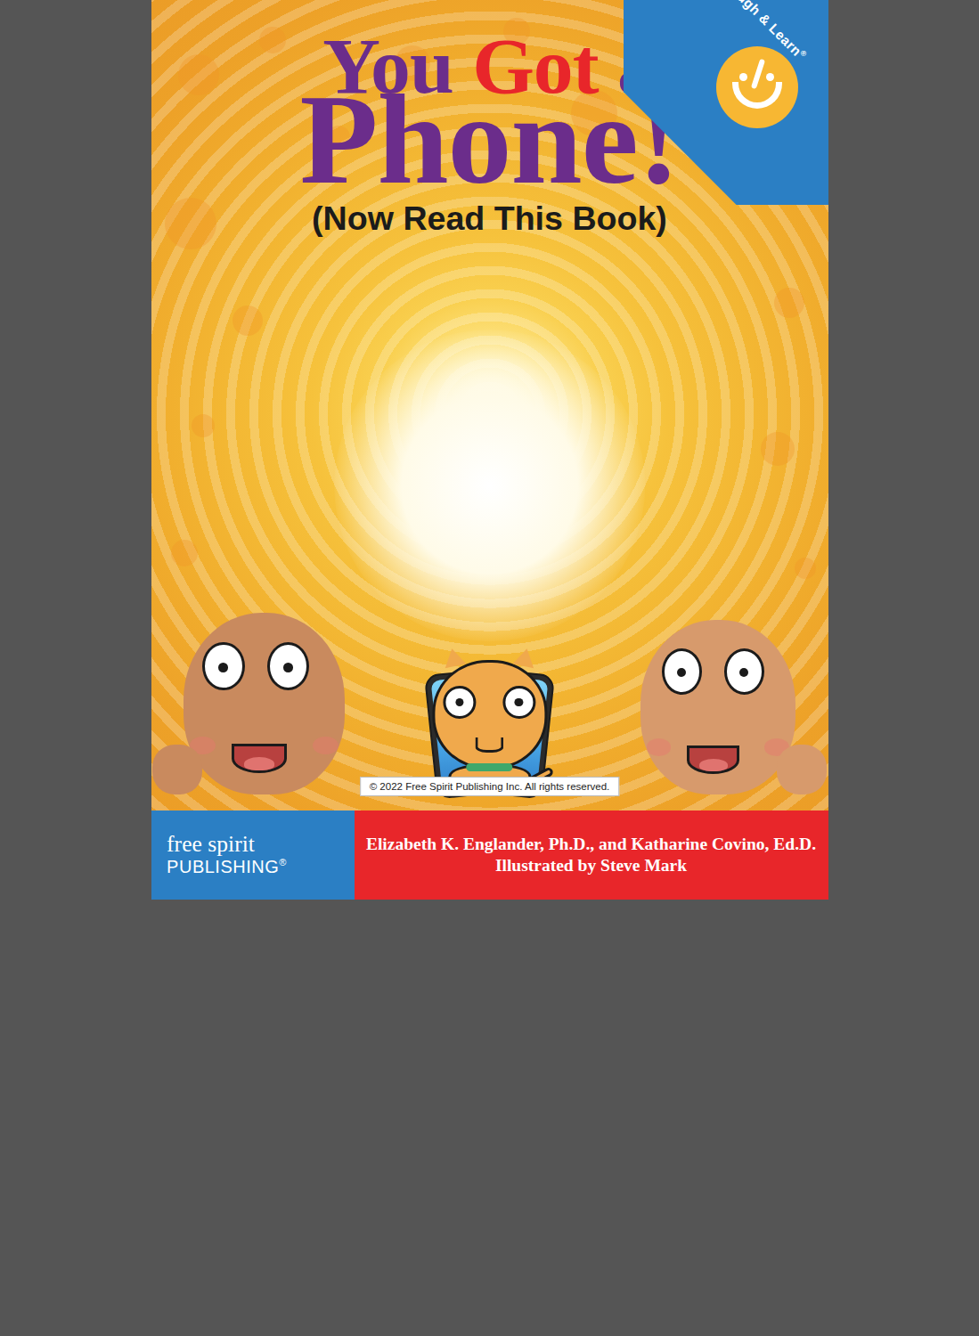Laugh & Learn®
You Got a Phone!
(Now Read This Book)
© 2022 Free Spirit Publishing Inc. All rights reserved.
free spirit PUBLISHING®
Elizabeth K. Englander, Ph.D., and Katharine Covino, Ed.D. Illustrated by Steve Mark